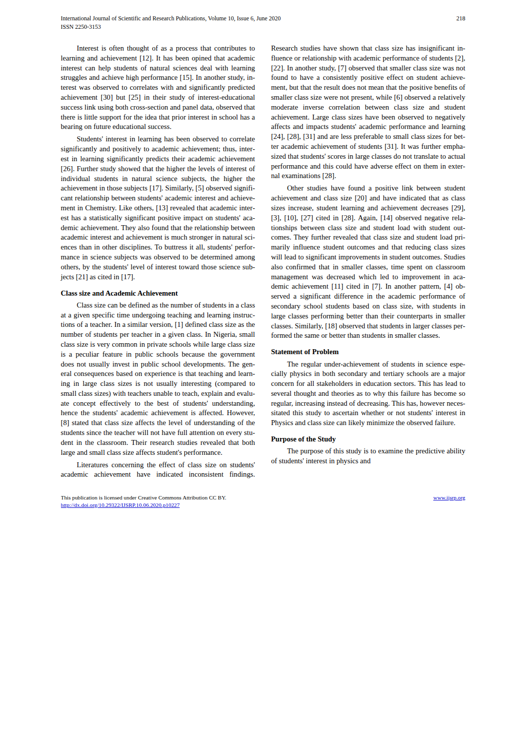International Journal of Scientific and Research Publications, Volume 10, Issue 6, June 2020
218
ISSN 2250-3153
Interest is often thought of as a process that contributes to learning and achievement [12]. It has been opined that academic interest can help students of natural sciences deal with learning struggles and achieve high performance [15]. In another study, interest was observed to correlates with and significantly predicted achievement [30] but [25] in their study of interest-educational success link using both cross-section and panel data, observed that there is little support for the idea that prior interest in school has a bearing on future educational success.
Students' interest in learning has been observed to correlate significantly and positively to academic achievement; thus, interest in learning significantly predicts their academic achievement [26]. Further study showed that the higher the levels of interest of individual students in natural science subjects, the higher the achievement in those subjects [17]. Similarly, [5] observed significant relationship between students' academic interest and achievement in Chemistry. Like others, [13] revealed that academic interest has a statistically significant positive impact on students' academic achievement. They also found that the relationship between academic interest and achievement is much stronger in natural sciences than in other disciplines. To buttress it all, students' performance in science subjects was observed to be determined among others, by the students' level of interest toward those science subjects [21] as cited in [17].
Class size and Academic Achievement
Class size can be defined as the number of students in a class at a given specific time undergoing teaching and learning instructions of a teacher. In a similar version, [1] defined class size as the number of students per teacher in a given class. In Nigeria, small class size is very common in private schools while large class size is a peculiar feature in public schools because the government does not usually invest in public school developments. The general consequences based on experience is that teaching and learning in large class sizes is not usually interesting (compared to small class sizes) with teachers unable to teach, explain and evaluate concept effectively to the best of students' understanding, hence the students' academic achievement is affected. However, [8] stated that class size affects the level of understanding of the students since the teacher will not have full attention on every student in the classroom. Their research studies revealed that both large and small class size affects student's performance.
Literatures concerning the effect of class size on students' academic achievement have indicated inconsistent findings. Research studies have shown that class size has insignificant influence or relationship with academic performance of students [2], [22]. In another study, [7] observed that smaller class size was not found to have a consistently positive effect on student achievement, but that the result does not mean that the positive benefits of smaller class size were not present, while [6] observed a relatively moderate inverse correlation between class size and student achievement. Large class sizes have been observed to negatively affects and impacts students' academic performance and learning [24], [28], [31] and are less preferable to small class sizes for better academic achievement of students [31]. It was further emphasized that students' scores in large classes do not translate to actual performance and this could have adverse effect on them in external examinations [28].
Other studies have found a positive link between student achievement and class size [20] and have indicated that as class sizes increase, student learning and achievement decreases [29], [3], [10], [27] cited in [28]. Again, [14] observed negative relationships between class size and student load with student outcomes. They further revealed that class size and student load primarily influence student outcomes and that reducing class sizes will lead to significant improvements in student outcomes. Studies also confirmed that in smaller classes, time spent on classroom management was decreased which led to improvement in academic achievement [11] cited in [7]. In another pattern, [4] observed a significant difference in the academic performance of secondary school students based on class size, with students in large classes performing better than their counterparts in smaller classes. Similarly, [18] observed that students in larger classes performed the same or better than students in smaller classes.
Statement of Problem
The regular under-achievement of students in science especially physics in both secondary and tertiary schools are a major concern for all stakeholders in education sectors. This has lead to several thought and theories as to why this failure has become so regular, increasing instead of decreasing. This has, however necessitated this study to ascertain whether or not students' interest in Physics and class size can likely minimize the observed failure.
Purpose of the Study
The purpose of this study is to examine the predictive ability of students' interest in physics and
This publication is licensed under Creative Commons Attribution CC BY.
http://dx.doi.org/10.29322/IJSRP.10.06.2020.p10227
www.ijsrp.org